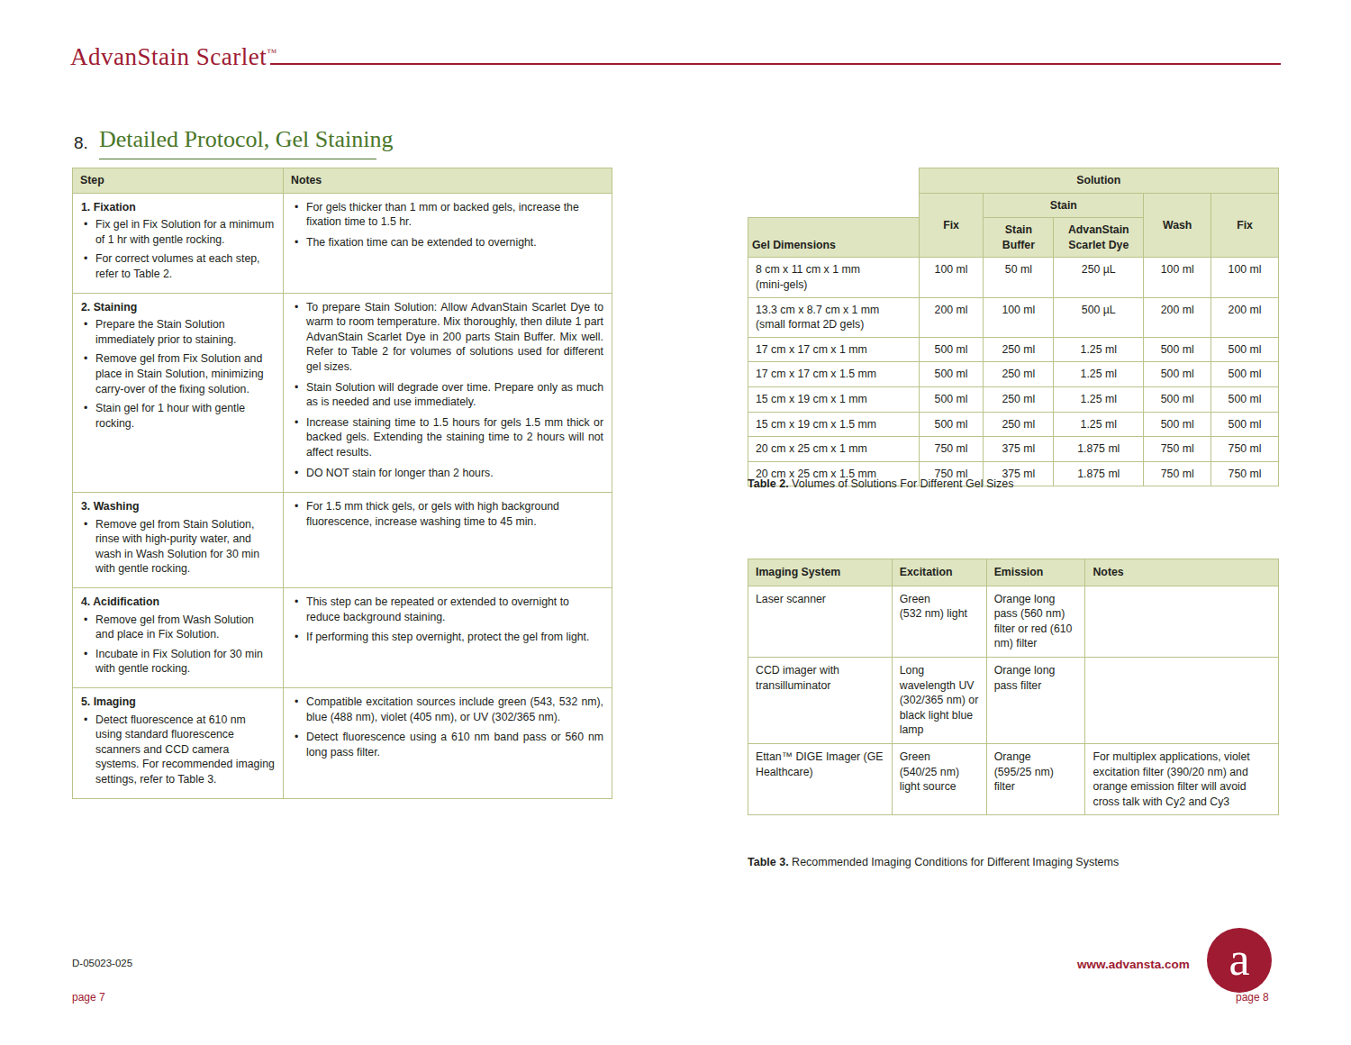AdvanStain Scarlet™
8.
Detailed Protocol, Gel Staining
| Step | Notes |
| --- | --- |
| 1. Fixation Fix gel in Fix Solution for a minimum of 1 hr with gentle rocking. For correct volumes at each step, refer to Table 2. | For gels thicker than 1 mm or backed gels, increase the fixation time to 1.5 hr. The fixation time can be extended to overnight. |
| 2. Staining Prepare the Stain Solution immediately prior to staining. Remove gel from Fix Solution and place in Stain Solution, minimizing carry-over of the fixing solution. Stain gel for 1 hour with gentle rocking. | To prepare Stain Solution: Allow AdvanStain Scarlet Dye to warm to room temperature. Mix thoroughly, then dilute 1 part AdvanStain Scarlet Dye in 200 parts Stain Buffer. Mix well. Refer to Table 2 for volumes of solutions used for different gel sizes. Stain Solution will degrade over time. Prepare only as much as is needed and use immediately. Increase staining time to 1.5 hours for gels 1.5 mm thick or backed gels. Extending the staining time to 2 hours will not affect results. DO NOT stain for longer than 2 hours. |
| 3. Washing Remove gel from Stain Solution, rinse with high-purity water, and wash in Wash Solution for 30 min with gentle rocking. | For 1.5 mm thick gels, or gels with high background fluorescence, increase washing time to 45 min. |
| 4. Acidification Remove gel from Wash Solution and place in Fix Solution. Incubate in Fix Solution for 30 min with gentle rocking. | This step can be repeated or extended to overnight to reduce background staining. If performing this step overnight, protect the gel from light. |
| 5. Imaging Detect fluorescence at 610 nm using standard fluorescence scanners and CCD camera systems. For recommended imaging settings, refer to Table 3. | Compatible excitation sources include green (543, 532 nm), blue (488 nm), violet (405 nm), or UV (302/365 nm). Detect fluorescence using a 610 nm band pass or 560 nm long pass filter. |
| | Solution |
| --- | --- |
| | Fix | Stain | Wash | Fix |
| Gel Dimensions | Stain Buffer | AdvanStain Scarlet Dye |
| 8 cm x 11 cm x 1 mm (mini-gels) | 100 ml | 50 ml | 250 µL | 100 ml | 100 ml |
| 13.3 cm x 8.7 cm x 1 mm (small format 2D gels) | 200 ml | 100 ml | 500 µL | 200 ml | 200 ml |
| 17 cm x 17 cm x 1 mm | 500 ml | 250 ml | 1.25 ml | 500 ml | 500 ml |
| 17 cm x 17 cm x 1.5 mm | 500 ml | 250 ml | 1.25 ml | 500 ml | 500 ml |
| 15 cm x 19 cm x 1 mm | 500 ml | 250 ml | 1.25 ml | 500 ml | 500 ml |
| 15 cm x 19 cm x 1.5 mm | 500 ml | 250 ml | 1.25 ml | 500 ml | 500 ml |
| 20 cm x 25 cm x 1 mm | 750 ml | 375 ml | 1.875 ml | 750 ml | 750 ml |
| 20 cm x 25 cm x 1.5 mm | 750 ml | 375 ml | 1.875 ml | 750 ml | 750 ml |
Table 2. Volumes of Solutions For Different Gel Sizes
| Imaging System | Excitation | Emission | Notes |
| --- | --- | --- | --- |
| Laser scanner | Green (532 nm) light | Orange long pass (560 nm) filter or red (610 nm) filter | |
| CCD imager with transilluminator | Long wavelength UV (302/365 nm) or black light blue lamp | Orange long pass filter | |
| Ettan™ DIGE Imager (GE Healthcare) | Green (540/25 nm) light source | Orange (595/25 nm) filter | For multiplex applications, violet excitation filter (390/20 nm) and orange emission filter will avoid cross talk with Cy2 and Cy3 |
Table 3. Recommended Imaging Conditions for Different Imaging Systems
D-05023-025
page 7
www.advansta.com
page 8